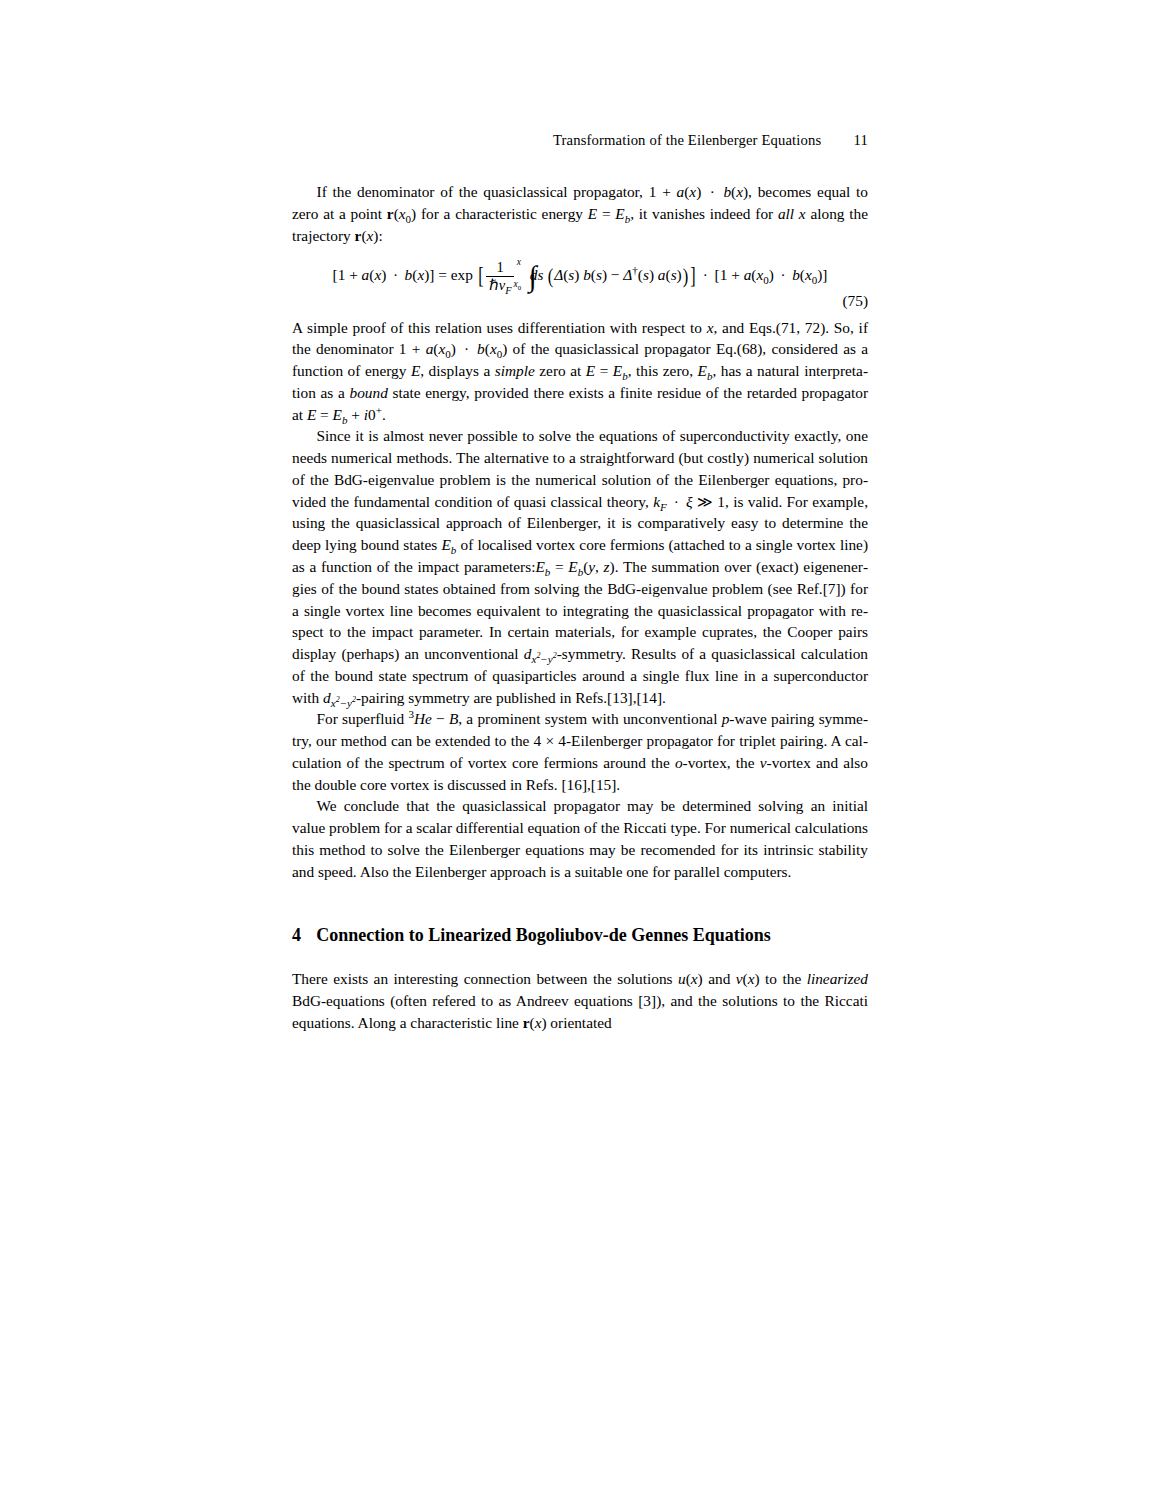Transformation of the Eilenberger Equations11
If the denominator of the quasiclassical propagator, 1 + a(x) · b(x), becomes equal to zero at a point r(x0) for a characteristic energy E = Eb, it vanishes indeed for all x along the trajectory r(x):
[1 + a(x) · b(x)] = exp [1 ℏvF xx0∫ ds (Δ(s) b(s) − Δ†(s) a(s))] · [1 + a(x0) · b(x0)] (75)
A simple proof of this relation uses differentiation with respect to x, and Eqs.(71, 72). So, if the denominator 1 + a(x0) · b(x0) of the quasiclassical propagator Eq.(68), considered as a function of energy E, displays a simple zero at E = Eb, this zero, Eb, has a natural interpretation as a bound state energy, provided there exists a finite residue of the retarded propagator at E = Eb + i0+.
Since it is almost never possible to solve the equations of superconductivity exactly, one needs numerical methods. The alternative to a straightforward (but costly) numerical solution of the BdG-eigenvalue problem is the numerical solution of the Eilenberger equations, provided the fundamental condition of quasi classical theory, kF · ξ ≫ 1, is valid. For example, using the quasiclassical approach of Eilenberger, it is comparatively easy to determine the deep lying bound states Eb of localised vortex core fermions (attached to a single vortex line) as a function of the impact parameters:Eb = Eb(y, z). The summation over (exact) eigenenergies of the bound states obtained from solving the BdG-eigenvalue problem (see Ref.[7]) for a single vortex line becomes equivalent to integrating the quasiclassical propagator with respect to the impact parameter. In certain materials, for example cuprates, the Cooper pairs display (perhaps) an unconventional dx2−y2-symmetry. Results of a quasiclassical calculation of the bound state spectrum of quasiparticles around a single flux line in a superconductor with dx2−y2-pairing symmetry are published in Refs.[13],[14].
For superfluid 3He − B, a prominent system with unconventional p-wave pairing symmetry, our method can be extended to the 4 × 4-Eilenberger propagator for triplet pairing. A calculation of the spectrum of vortex core fermions around the o-vortex, the v-vortex and also the double core vortex is discussed in Refs. [16],[15].
We conclude that the quasiclassical propagator may be determined solving an initial value problem for a scalar differential equation of the Riccati type. For numerical calculations this method to solve the Eilenberger equations may be recomended for its intrinsic stability and speed. Also the Eilenberger approach is a suitable one for parallel computers.
4 Connection to Linearized Bogoliubov-de Gennes Equations
There exists an interesting connection between the solutions u(x) and v(x) to the linearized BdG-equations (often refered to as Andreev equations [3]), and the solutions to the Riccati equations. Along a characteristic line r(x) orientated